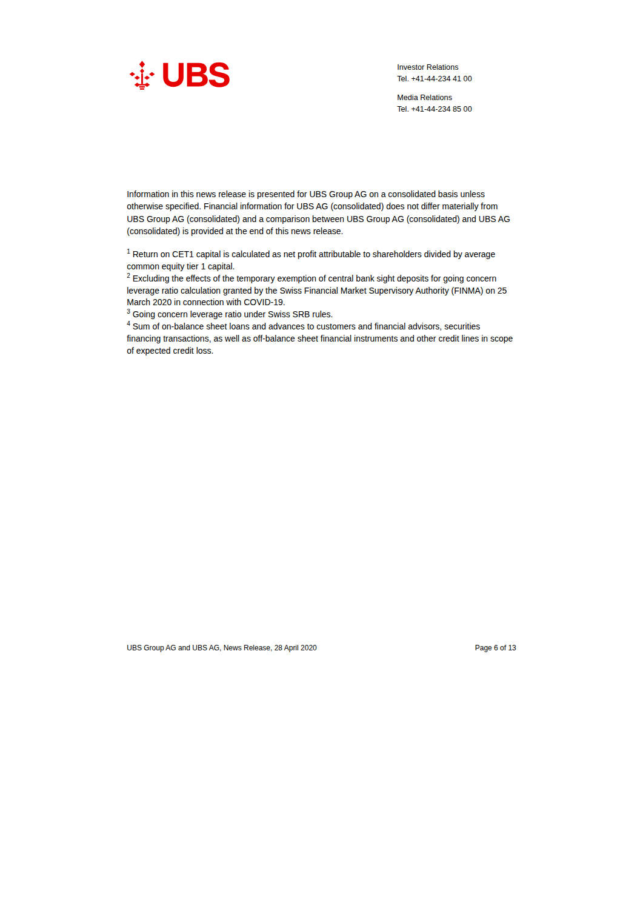Investor Relations
Tel. +41-44-234 41 00
Media Relations
Tel. +41-44-234 85 00
Information in this news release is presented for UBS Group AG on a consolidated basis unless otherwise specified. Financial information for UBS AG (consolidated) does not differ materially from UBS Group AG (consolidated) and a comparison between UBS Group AG (consolidated) and UBS AG (consolidated) is provided at the end of this news release.
1 Return on CET1 capital is calculated as net profit attributable to shareholders divided by average common equity tier 1 capital.
2 Excluding the effects of the temporary exemption of central bank sight deposits for going concern leverage ratio calculation granted by the Swiss Financial Market Supervisory Authority (FINMA) on 25 March 2020 in connection with COVID-19.
3 Going concern leverage ratio under Swiss SRB rules.
4 Sum of on-balance sheet loans and advances to customers and financial advisors, securities financing transactions, as well as off-balance sheet financial instruments and other credit lines in scope of expected credit loss.
UBS Group AG and UBS AG, News Release, 28 April 2020
Page 6 of 13